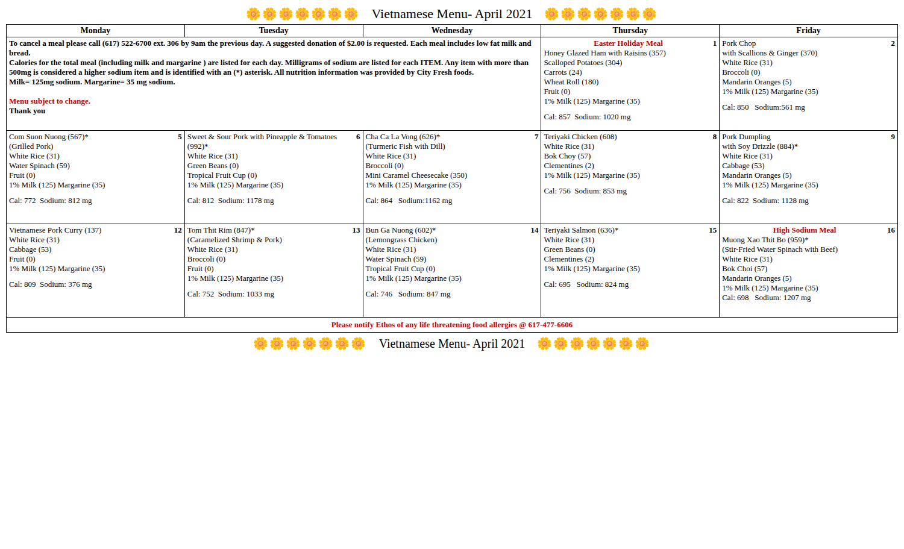🌼🌼🌼🌼🌼🌼🌼
Vietnamese Menu- April 2021
🌼🌼🌼🌼🌼🌼🌼
| Monday | Tuesday | Wednesday | Thursday | Friday |
| --- | --- | --- | --- | --- |
| To cancel a meal please call (617) 522-6700 ext. 306 by 9am the previous day. A suggested donation of $2.00 is requested. Each meal includes low fat milk and bread. Calories for the total meal (including milk and margarine ) are listed for each day. Milligrams of sodium are listed for each ITEM. Any item with more than 500mg is considered a higher sodium item and is identified with an (*) asterisk. All nutrition information was provided by City Fresh foods. Milk= 125mg sodium. Margarine= 35 mg sodium. Menu subject to change. Thank you | 1 Easter Holiday Meal Honey Glazed Ham with Raisins (357) Scalloped Potatoes (304) Carrots (24) Wheat Roll (180) Fruit (0) 1% Milk (125) Margarine (35) Cal: 857 Sodium: 1020 mg | 2 Pork Chop with Scallions & Ginger (370) White Rice (31) Broccoli (0) Mandarin Oranges (5) 1% Milk (125) Margarine (35) Cal: 850 Sodium:561 mg |
| 5 Com Suon Nuong (567)* (Grilled Pork) White Rice (31) Water Spinach (59) Fruit (0) 1% Milk (125) Margarine (35) Cal: 772 Sodium: 812 mg | 6 Sweet & Sour Pork with Pineapple & Tomatoes (992)* White Rice (31) Green Beans (0) Tropical Fruit Cup (0) 1% Milk (125) Margarine (35) Cal: 812 Sodium: 1178 mg | 7 Cha Ca La Vong (626)* (Turmeric Fish with Dill) White Rice (31) Broccoli (0) Mini Caramel Cheesecake (350) 1% Milk (125) Margarine (35) Cal: 864 Sodium:1162 mg | 8 Teriyaki Chicken (608) White Rice (31) Bok Choy (57) Clementines (2) 1% Milk (125) Margarine (35) Cal: 756 Sodium: 853 mg | 9 Pork Dumpling with Soy Drizzle (884)* White Rice (31) Cabbage (53) Mandarin Oranges (5) 1% Milk (125) Margarine (35) Cal: 822 Sodium: 1128 mg |
| 12 Vietnamese Pork Curry (137) White Rice (31) Cabbage (53) Fruit (0) 1% Milk (125) Margarine (35) Cal: 809 Sodium: 376 mg | 13 Tom Thit Rim (847)* (Caramelized Shrimp & Pork) White Rice (31) Broccoli (0) Fruit (0) 1% Milk (125) Margarine (35) Cal: 752 Sodium: 1033 mg | 14 Bun Ga Nuong (602)* (Lemongrass Chicken) White Rice (31) Water Spinach (59) Tropical Fruit Cup (0) 1% Milk (125) Margarine (35) Cal: 746 Sodium: 847 mg | 15 Teriyaki Salmon (636)* White Rice (31) Green Beans (0) Clementines (2) 1% Milk (125) Margarine (35) Cal: 695 Sodium: 824 mg | 16 High Sodium Meal Muong Xao Thit Bo (959)* (Stir-Fried Water Spinach with Beef) White Rice (31) Bok Choi (57) Mandarin Oranges (5) 1% Milk (125) Margarine (35) Cal: 698 Sodium: 1207 mg |
| Please notify Ethos of any life threatening food allergies @ 617-477-6606 |
🌼🌼🌼🌼🌼🌼🌼
Vietnamese Menu- April 2021
🌼🌼🌼🌼🌼🌼🌼